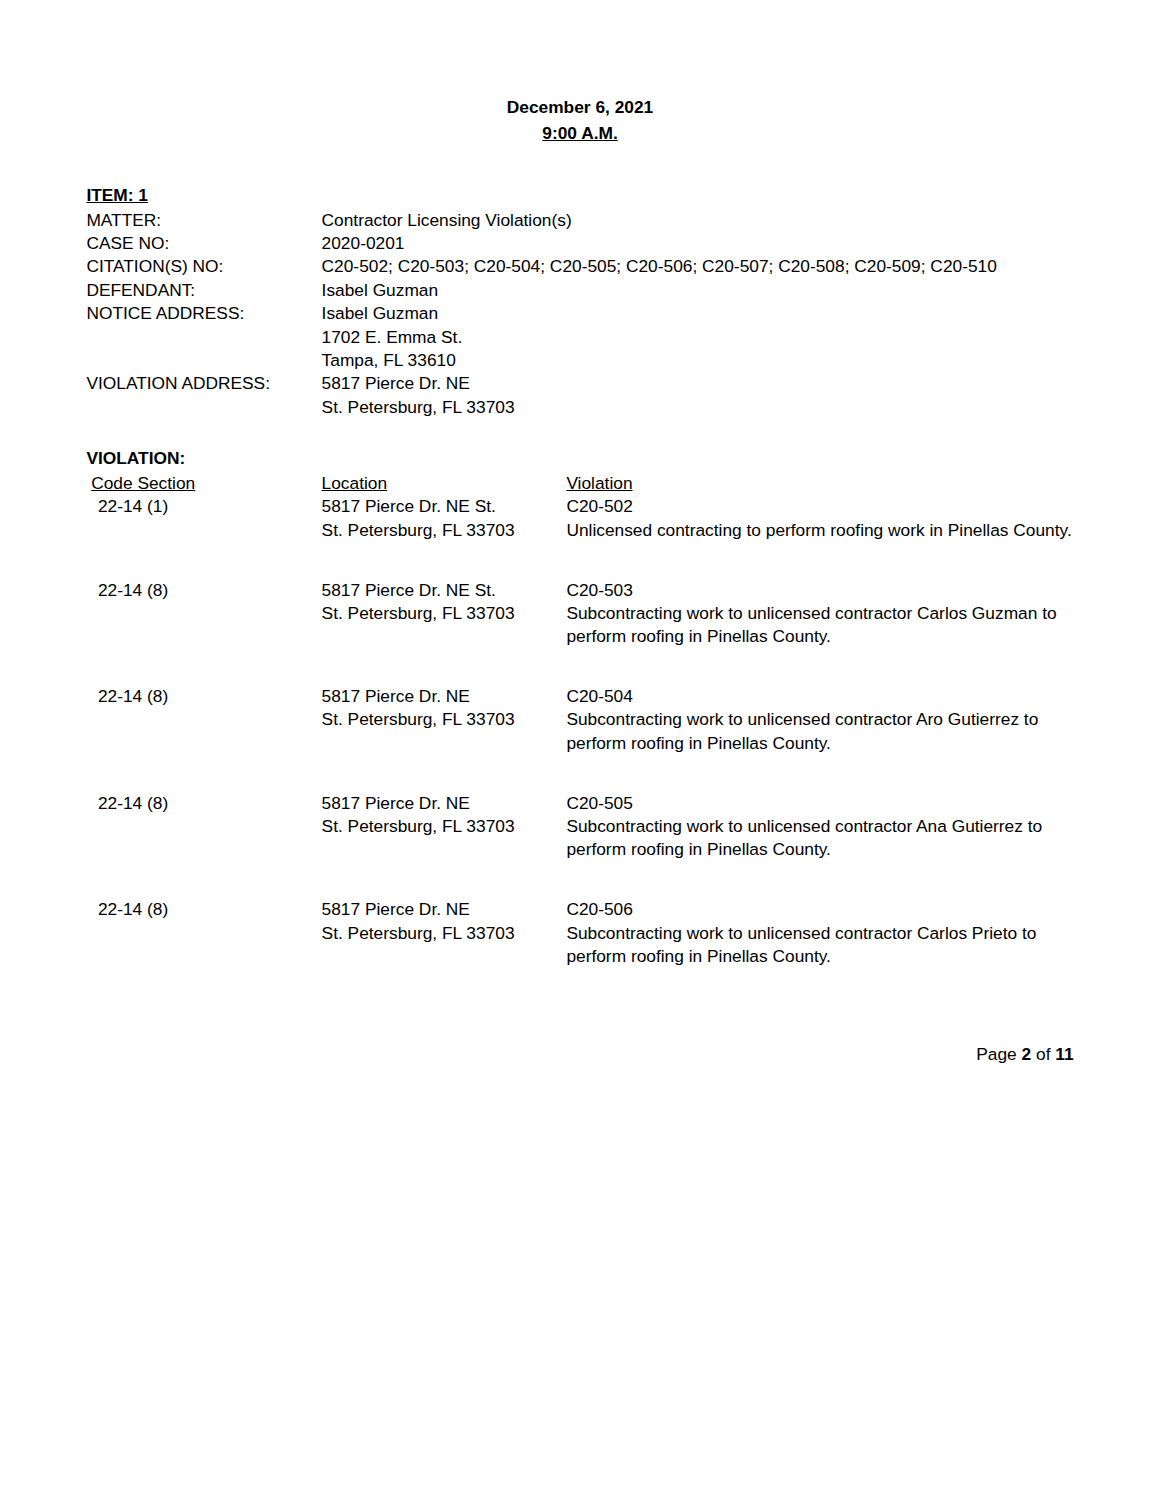December 6, 2021
9:00 A.M.
ITEM: 1
| MATTER: | Contractor Licensing Violation(s) |
| CASE NO: | 2020-0201 |
| CITATION(S) NO: | C20-502; C20-503; C20-504; C20-505; C20-506; C20-507; C20-508; C20-509; C20-510 |
| DEFENDANT: | Isabel Guzman |
| NOTICE ADDRESS: | Isabel Guzman 1702 E. Emma St. Tampa, FL 33610 |
| VIOLATION ADDRESS: | 5817 Pierce Dr. NE St. Petersburg, FL 33703 |
VIOLATION:
| Code Section | Location | Violation |
| --- | --- | --- |
| 22-14 (1) | 5817 Pierce Dr. NE St. St. Petersburg, FL 33703 | C20-502 Unlicensed contracting to perform roofing work in Pinellas County. |
| 22-14 (8) | 5817 Pierce Dr. NE St. St. Petersburg, FL 33703 | C20-503 Subcontracting work to unlicensed contractor Carlos Guzman to perform roofing in Pinellas County. |
| 22-14 (8) | 5817 Pierce Dr. NE St. Petersburg, FL 33703 | C20-504 Subcontracting work to unlicensed contractor Aro Gutierrez to perform roofing in Pinellas County. |
| 22-14 (8) | 5817 Pierce Dr. NE St. Petersburg, FL 33703 | C20-505 Subcontracting work to unlicensed contractor Ana Gutierrez to perform roofing in Pinellas County. |
| 22-14 (8) | 5817 Pierce Dr. NE St. Petersburg, FL 33703 | C20-506 Subcontracting work to unlicensed contractor Carlos Prieto to perform roofing in Pinellas County. |
Page 2 of 11